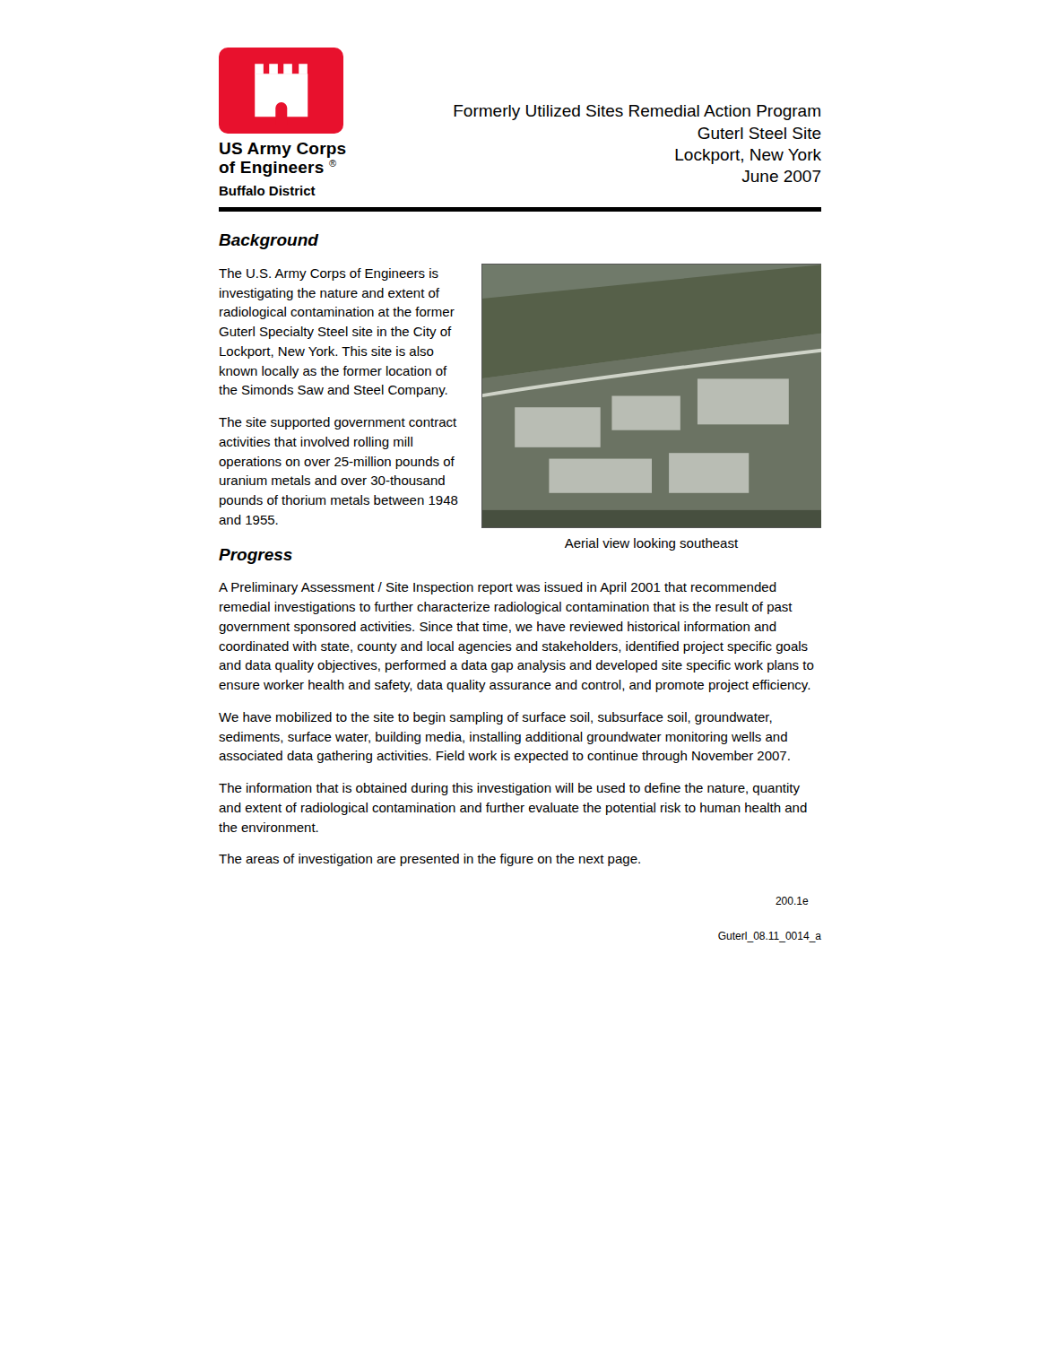US Army Corps
of Engineers ®
Buffalo District
Formerly Utilized Sites Remedial Action Program
Guterl Steel Site
Lockport, New York
June 2007
Background
Aerial view looking southeast
The U.S. Army Corps of Engineers is investigating the nature and extent of radiological contamination at the former Guterl Specialty Steel site in the City of Lockport, New York. This site is also known locally as the former location of the Simonds Saw and Steel Company.
The site supported government contract activities that involved rolling mill operations on over 25-million pounds of uranium metals and over 30-thousand pounds of thorium metals between 1948 and 1955.
Progress
A Preliminary Assessment / Site Inspection report was issued in April 2001 that recommended remedial investigations to further characterize radiological contamination that is the result of past government sponsored activities. Since that time, we have reviewed historical information and coordinated with state, county and local agencies and stakeholders, identified project specific goals and data quality objectives, performed a data gap analysis and developed site specific work plans to ensure worker health and safety, data quality assurance and control, and promote project efficiency.
We have mobilized to the site to begin sampling of surface soil, subsurface soil, groundwater, sediments, surface water, building media, installing additional groundwater monitoring wells and associated data gathering activities. Field work is expected to continue through November 2007.
The information that is obtained during this investigation will be used to define the nature, quantity and extent of radiological contamination and further evaluate the potential risk to human health and the environment.
The areas of investigation are presented in the figure on the next page.
200.1e
Guterl_08.11_0014_a